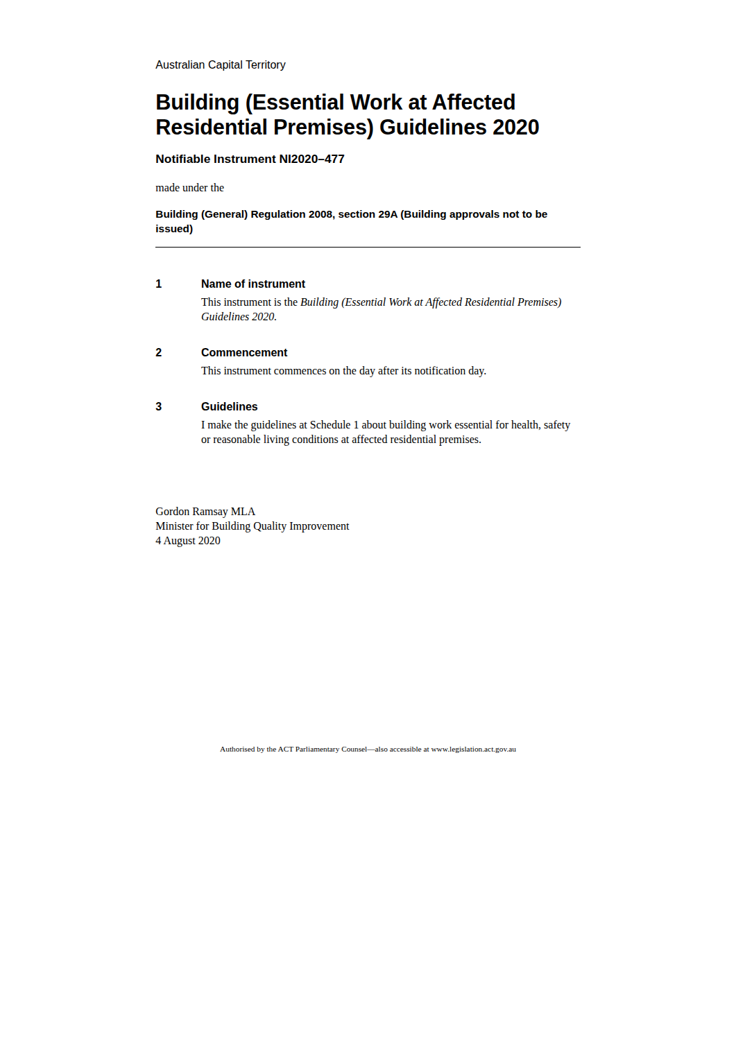Australian Capital Territory
Building (Essential Work at Affected Residential Premises) Guidelines 2020
Notifiable Instrument NI2020–477
made under the
Building (General) Regulation 2008, section 29A (Building approvals not to be issued)
1 Name of instrument
This instrument is the Building (Essential Work at Affected Residential Premises) Guidelines 2020.
2 Commencement
This instrument commences on the day after its notification day.
3 Guidelines
I make the guidelines at Schedule 1 about building work essential for health, safety or reasonable living conditions at affected residential premises.
Gordon Ramsay MLA
Minister for Building Quality Improvement
4 August 2020
Authorised by the ACT Parliamentary Counsel—also accessible at www.legislation.act.gov.au